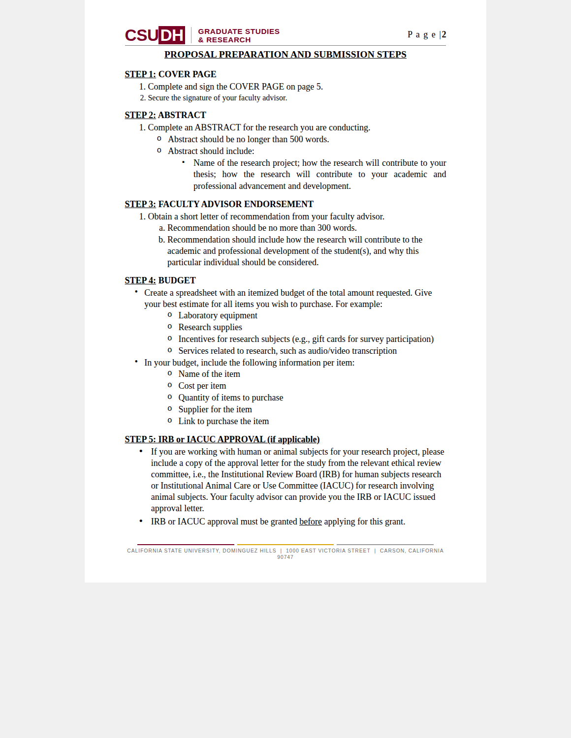CSU DH Graduate Studies& Research
P a g e |2
PROPOSAL PREPARATION AND SUBMISSION STEPS
STEP 1: COVER PAGE
Complete and sign the COVER PAGE on page 5.
Secure the signature of your faculty advisor.
STEP 2: ABSTRACT
Complete an ABSTRACT for the research you are conducting.
Abstract should be no longer than 500 words.
Abstract should include:
Name of the research project; how the research will contribute to your thesis; how the research will contribute to your academic and professional advancement and development.
STEP 3: FACULTY ADVISOR ENDORSEMENT
Obtain a short letter of recommendation from your faculty advisor.
Recommendation should be no more than 300 words.
Recommendation should include how the research will contribute to the academic and professional development of the student(s), and why this particular individual should be considered.
STEP 4: BUDGET
Create a spreadsheet with an itemized budget of the total amount requested. Give your best estimate for all items you wish to purchase. For example:
Laboratory equipment
Research supplies
Incentives for research subjects (e.g., gift cards for survey participation)
Services related to research, such as audio/video transcription
In your budget, include the following information per item:
Name of the item
Cost per item
Quantity of items to purchase
Supplier for the item
Link to purchase the item
STEP 5: IRB or IACUC APPROVAL (if applicable)
If you are working with human or animal subjects for your research project, please include a copy of the approval letter for the study from the relevant ethical review committee, i.e., the Institutional Review Board (IRB) for human subjects research or Institutional Animal Care or Use Committee (IACUC) for research involving animal subjects. Your faculty advisor can provide you the IRB or IACUC issued approval letter.
IRB or IACUC approval must be granted before applying for this grant.
CALIFORNIA STATE UNIVERSITY, DOMINGUEZ HILLS | 1000 EAST VICTORIA STREET | CARSON, CALIFORNIA 90747